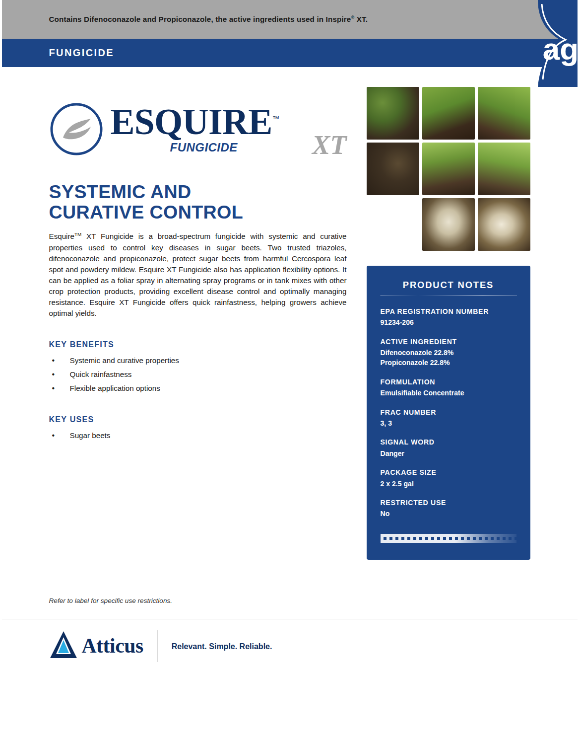ag
Contains Difenoconazole and Propiconazole, the active ingredients used in Inspire® XT.
FUNGICIDE
ESQUIRE™
FUNGICIDE XT
SYSTEMIC AND
CURATIVE CONTROL
EsquireTM XT Fungicide is a broad-spectrum fungicide with systemic and curative properties used to control key diseases in sugar beets. Two trusted triazoles, difenoconazole and propiconazole, protect sugar beets from harmful Cercospora leaf spot and powdery mildew. Esquire XT Fungicide also has application flexibility options. It can be applied as a foliar spray in alternating spray programs or in tank mixes with other crop protection products, providing excellent disease control and optimally managing resistance. Esquire XT Fungicide offers quick rainfastness, helping growers achieve optimal yields.
KEY BENEFITS
Systemic and curative properties
Quick rainfastness
Flexible application options
KEY USES
Sugar beets
PRODUCT NOTES
EPA REGISTRATION NUMBER
91234-206
ACTIVE INGREDIENT
Difenoconazole 22.8%
Propiconazole 22.8%
FORMULATION
Emulsifiable Concentrate
FRAC NUMBER
3, 3
SIGNAL WORD
Danger
PACKAGE SIZE
2 x 2.5 gal
RESTRICTED USE
No
Refer to label for specific use restrictions.
Atticus
Relevant. Simple. Reliable.